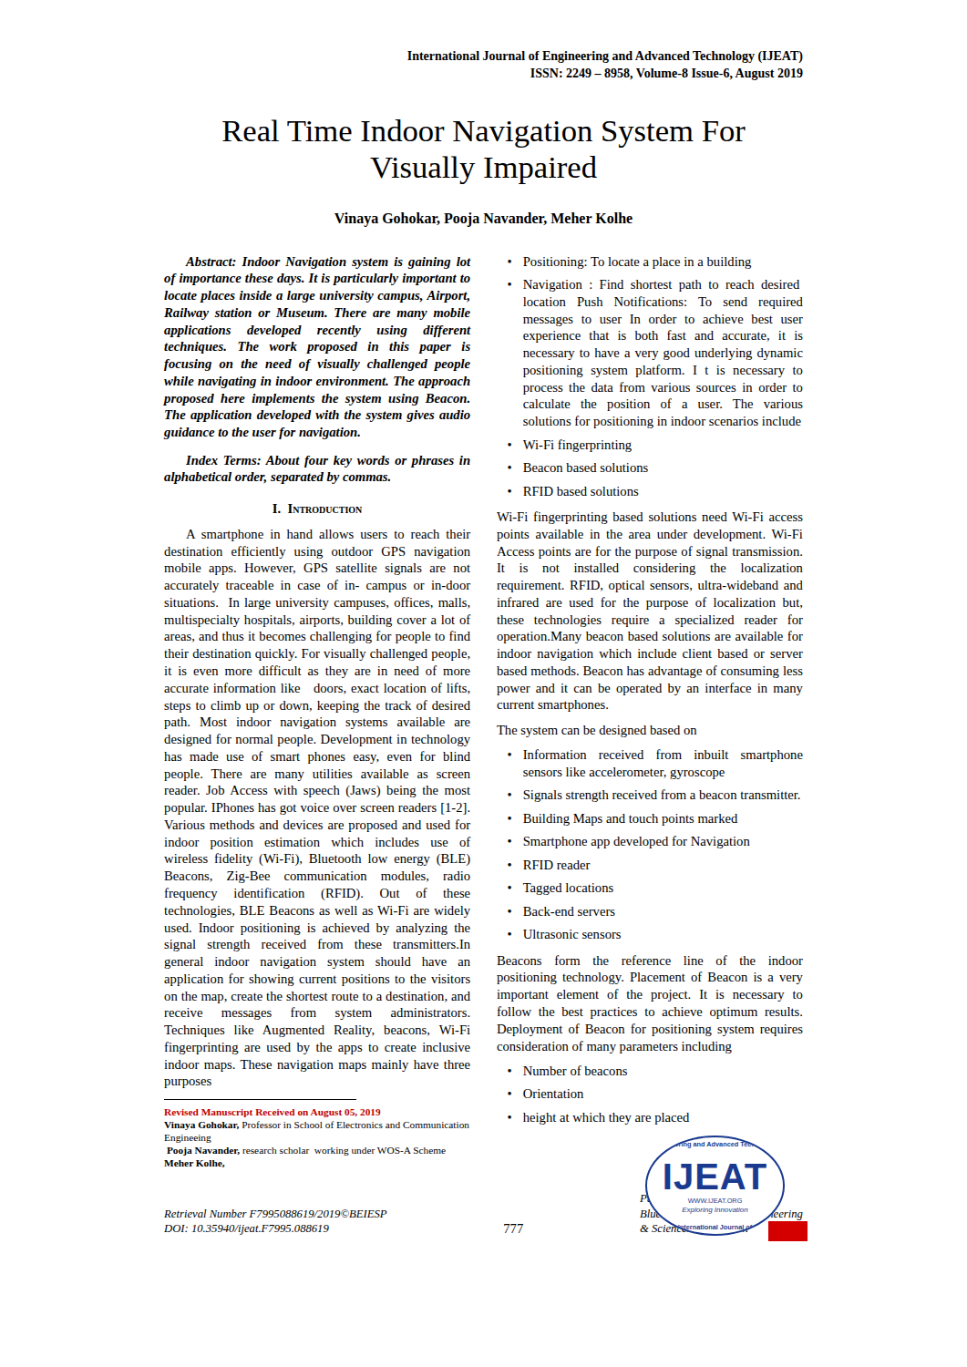International Journal of Engineering and Advanced Technology (IJEAT)
ISSN: 2249 – 8958, Volume-8 Issue-6, August 2019
Real Time Indoor Navigation System For
Visually Impaired
Vinaya Gohokar, Pooja Navander, Meher Kolhe
Abstract: Indoor Navigation system is gaining lot of importance these days. It is particularly important to locate places inside a large university campus, Airport, Railway station or Museum. There are many mobile applications developed recently using different techniques. The work proposed in this paper is focusing on the need of visually challenged people while navigating in indoor environment. The approach proposed here implements the system using Beacon. The application developed with the system gives audio guidance to the user for navigation.
Index Terms: About four key words or phrases in alphabetical order, separated by commas.
I. Introduction
A smartphone in hand allows users to reach their destination efficiently using outdoor GPS navigation mobile apps. However, GPS satellite signals are not accurately traceable in case of in- campus or in-door situations. In large university campuses, offices, malls, multispecialty hospitals, airports, building cover a lot of areas, and thus it becomes challenging for people to find their destination quickly. For visually challenged people, it is even more difficult as they are in need of more accurate information like doors, exact location of lifts, steps to climb up or down, keeping the track of desired path. Most indoor navigation systems available are designed for normal people. Development in technology has made use of smart phones easy, even for blind people. There are many utilities available as screen reader. Job Access with speech (Jaws) being the most popular. IPhones has got voice over screen readers [1-2]. Various methods and devices are proposed and used for indoor position estimation which includes use of wireless fidelity (Wi-Fi), Bluetooth low energy (BLE) Beacons, Zig-Bee communication modules, radio frequency identification (RFID). Out of these technologies, BLE Beacons as well as Wi-Fi are widely used. Indoor positioning is achieved by analyzing the signal strength received from these transmitters.In general indoor navigation system should have an application for showing current positions to the visitors on the map, create the shortest route to a destination, and receive messages from system administrators. Techniques like Augmented Reality, beacons, Wi-Fi fingerprinting are used by the apps to create inclusive indoor maps. These navigation maps mainly have three purposes
Revised Manuscript Received on August 05, 2019
Vinaya Gohokar, Professor in School of Electronics and Communication Engineeing
Pooja Navander, research scholar working under WOS-A Scheme
Meher Kolhe,
Positioning: To locate a place in a building
Navigation : Find shortest path to reach desired location Push Notifications: To send required messages to user In order to achieve best user experience that is both fast and accurate, it is necessary to have a very good underlying dynamic positioning system platform. I t is necessary to process the data from various sources in order to calculate the position of a user. The various solutions for positioning in indoor scenarios include
Wi-Fi fingerprinting
Beacon based solutions
RFID based solutions
Wi-Fi fingerprinting based solutions need Wi-Fi access points available in the area under development. Wi-Fi Access points are for the purpose of signal transmission. It is not installed considering the localization requirement. RFID, optical sensors, ultra-wideband and infrared are used for the purpose of localization but, these technologies require a specialized reader for operation.Many beacon based solutions are available for indoor navigation which include client based or server based methods. Beacon has advantage of consuming less power and it can be operated by an interface in many current smartphones.
The system can be designed based on
Information received from inbuilt smartphone sensors like accelerometer, gyroscope
Signals strength received from a beacon transmitter.
Building Maps and touch points marked
Smartphone app developed for Navigation
RFID reader
Tagged locations
Back-end servers
Ultrasonic sensors
Beacons form the reference line of the indoor positioning technology. Placement of Beacon is a very important element of the project. It is necessary to follow the best practices to achieve optimum results. Deployment of Beacon for positioning system requires consideration of many parameters including
Number of beacons
Orientation
height at which they are placed
Retrieval Number F7995088619/2019©BEIESP
DOI: 10.35940/ijeat.F7995.088619
777
Published By:
Blue Eyes Intelligence Engineering
& Sciences Publication
Engineering and Advanced Technology
IJEAT
WWW.IJEAT.ORG
Exploring Innovation
International Journal of